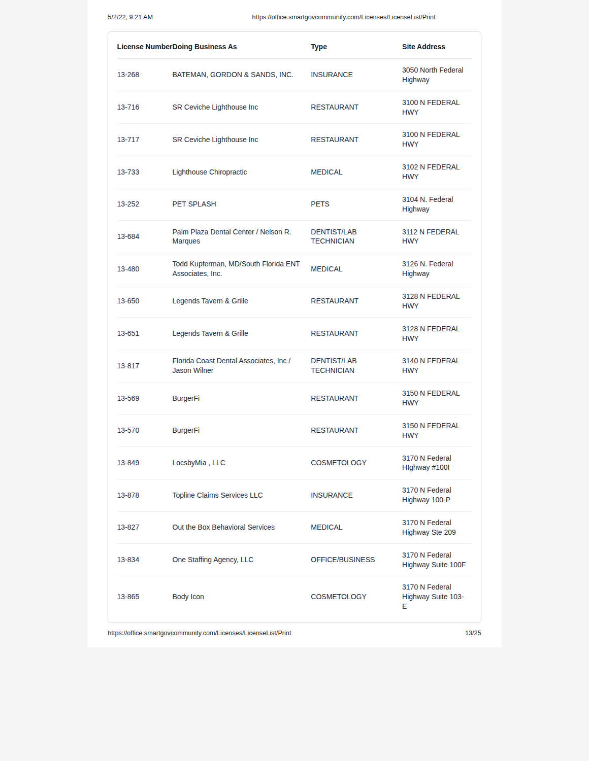5/2/22, 9:21 AM https://office.smartgovcommunity.com/Licenses/LicenseList/Print
| License Number | Doing Business As | Type | Site Address |
| --- | --- | --- | --- |
| 13-268 | BATEMAN, GORDON & SANDS, INC. | INSURANCE | 3050 North Federal Highway |
| 13-716 | SR Ceviche Lighthouse Inc | RESTAURANT | 3100 N FEDERAL HWY |
| 13-717 | SR Ceviche Lighthouse Inc | RESTAURANT | 3100 N FEDERAL HWY |
| 13-733 | Lighthouse Chiropractic | MEDICAL | 3102 N FEDERAL HWY |
| 13-252 | PET SPLASH | PETS | 3104 N. Federal Highway |
| 13-684 | Palm Plaza Dental Center / Nelson R. Marques | DENTIST/LAB TECHNICIAN | 3112 N FEDERAL HWY |
| 13-480 | Todd Kupferman, MD/South Florida ENT Associates, Inc. | MEDICAL | 3126 N. Federal Highway |
| 13-650 | Legends Tavern & Grille | RESTAURANT | 3128 N FEDERAL HWY |
| 13-651 | Legends Tavern & Grille | RESTAURANT | 3128 N FEDERAL HWY |
| 13-817 | Florida Coast Dental Associates, Inc / Jason Wilner | DENTIST/LAB TECHNICIAN | 3140 N FEDERAL HWY |
| 13-569 | BurgerFi | RESTAURANT | 3150 N FEDERAL HWY |
| 13-570 | BurgerFi | RESTAURANT | 3150 N FEDERAL HWY |
| 13-849 | LocsbyMia , LLC | COSMETOLOGY | 3170 N Federal HIghway #100I |
| 13-878 | Topline Claims Services LLC | INSURANCE | 3170 N Federal Highway 100-P |
| 13-827 | Out the Box Behavioral Services | MEDICAL | 3170 N Federal Highway Ste 209 |
| 13-834 | One Staffing Agency, LLC | OFFICE/BUSINESS | 3170 N Federal Highway Suite 100F |
| 13-865 | Body Icon | COSMETOLOGY | 3170 N Federal Highway Suite 103-E |
https://office.smartgovcommunity.com/Licenses/LicenseList/Print 13/25